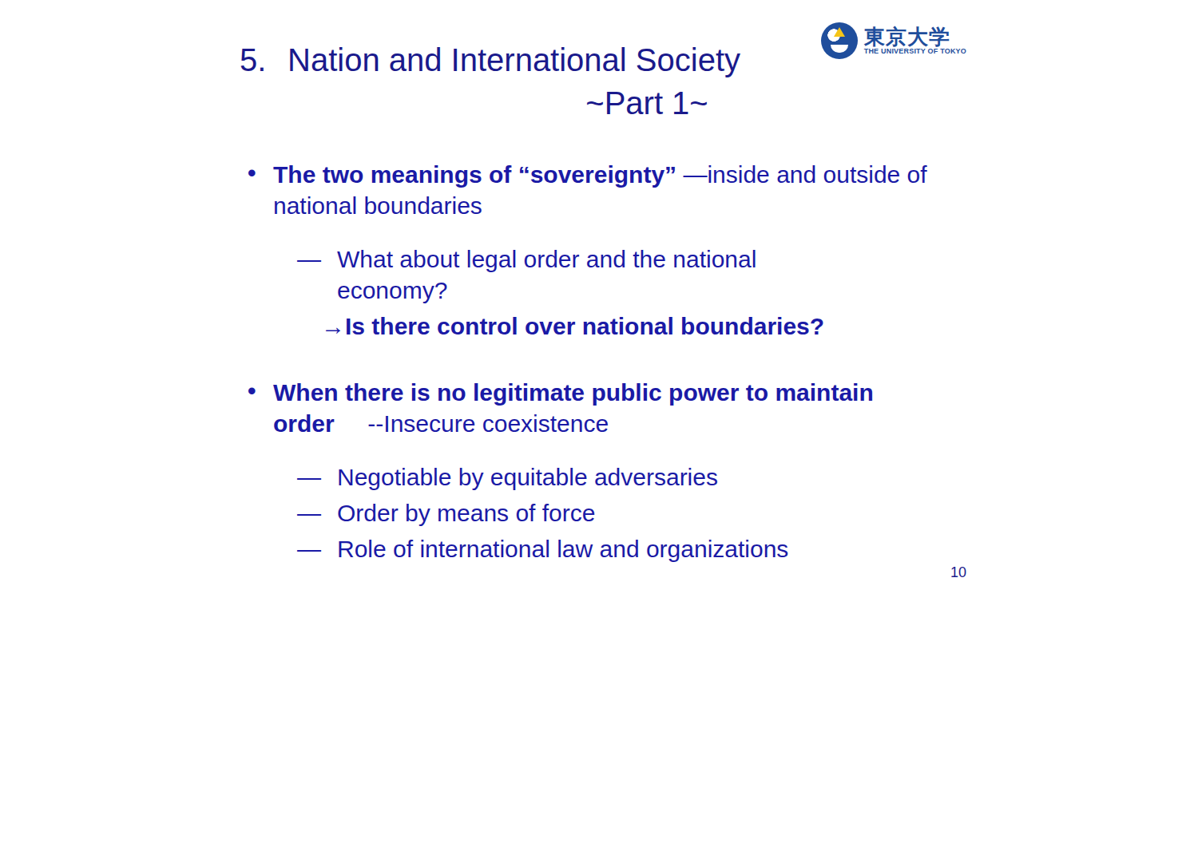東京大学
The University of Tokyo
5. Nation and International Society ~Part 1~
The two meanings of “sovereignty” —inside and outside of national boundaries
What about legal order and the national
economy?
→Is there control over national boundaries?
When there is no legitimate public power to maintain order --Insecure coexistence
Negotiable by equitable adversaries
Order by means of force
Role of international law and organizations
10